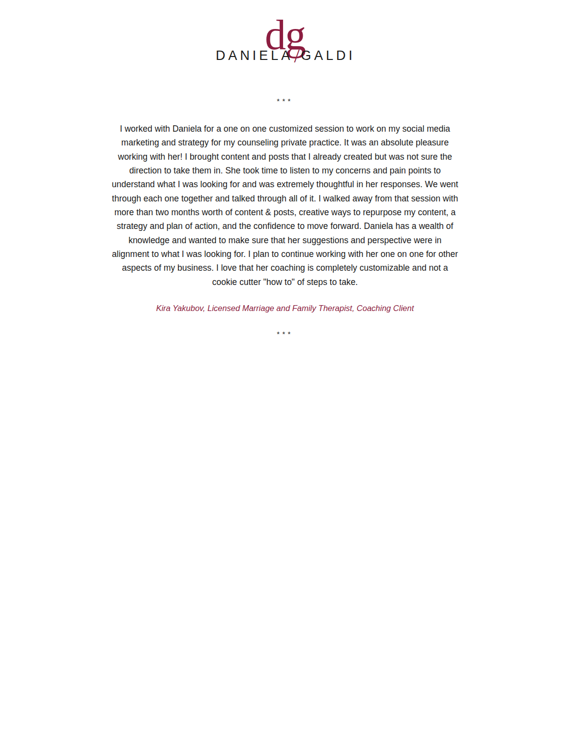dg Daniela/Galdi
***
I worked with Daniela for a one on one customized session to work on my social media marketing and strategy for my counseling private practice. It was an absolute pleasure working with her! I brought content and posts that I already created but was not sure the direction to take them in. She took time to listen to my concerns and pain points to understand what I was looking for and was extremely thoughtful in her responses. We went through each one together and talked through all of it. I walked away from that session with more than two months worth of content & posts, creative ways to repurpose my content, a strategy and plan of action, and the confidence to move forward. Daniela has a wealth of knowledge and wanted to make sure that her suggestions and perspective were in alignment to what I was looking for. I plan to continue working with her one on one for other aspects of my business. I love that her coaching is completely customizable and not a cookie cutter "how to" of steps to take.
Kira Yakubov, Licensed Marriage and Family Therapist, Coaching Client
***